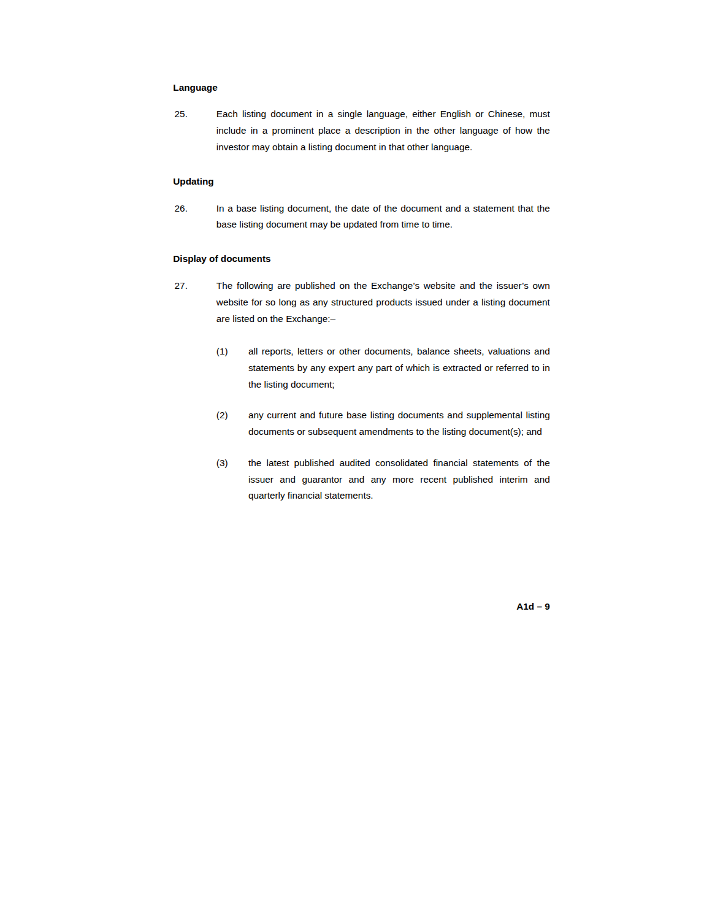Language
25.
Each listing document in a single language, either English or Chinese, must include in a prominent place a description in the other language of how the investor may obtain a listing document in that other language.
Updating
26.
In a base listing document, the date of the document and a statement that the base listing document may be updated from time to time.
Display of documents
27.
The following are published on the Exchange’s website and the issuer’s own website for so long as any structured products issued under a listing document are listed on the Exchange:–
(1)
all reports, letters or other documents, balance sheets, valuations and statements by any expert any part of which is extracted or referred to in the listing document;
(2)
any current and future base listing documents and supplemental listing documents or subsequent amendments to the listing document(s); and
(3)
the latest published audited consolidated financial statements of the issuer and guarantor and any more recent published interim and quarterly financial statements.
A1d – 9